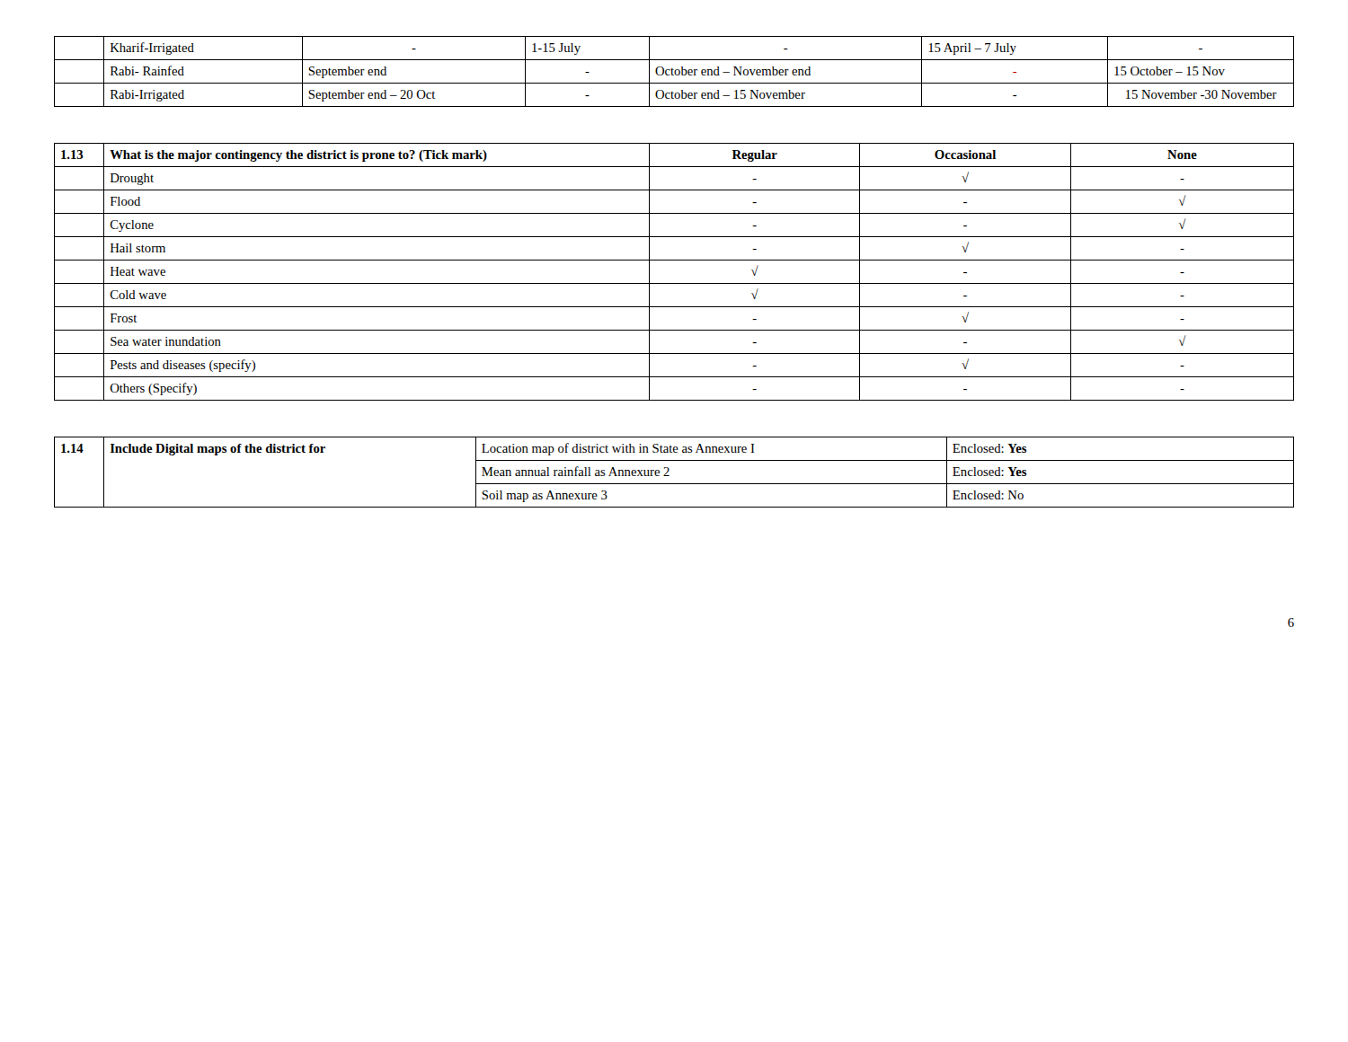| | Kharif-Irrigated | - | 1-15 July | - | 15 April – 7 July | - |
| | Rabi- Rainfed | September end | - | October end – November end | - | 15 October – 15 Nov |
| | Rabi-Irrigated | September end – 20 Oct | - | October end – 15 November | - | 15 November -30 November |
| 1.13 | What is the major contingency the district is prone to? (Tick mark) | Regular | Occasional | None |
| | Drought | - | √ | - |
| | Flood | - | - | √ |
| | Cyclone | - | - | √ |
| | Hail storm | - | √ | - |
| | Heat wave | √ | - | - |
| | Cold wave | √ | - | - |
| | Frost | - | √ | - |
| | Sea water inundation | - | - | √ |
| | Pests and diseases (specify) | - | √ | - |
| | Others (Specify) | - | - | - |
| 1.14 | Include Digital maps of the district for | Location map of district with in State as Annexure I | Enclosed: Yes |
| Mean annual rainfall as Annexure 2 | Enclosed: Yes |
| Soil map as Annexure 3 | Enclosed: No |
6